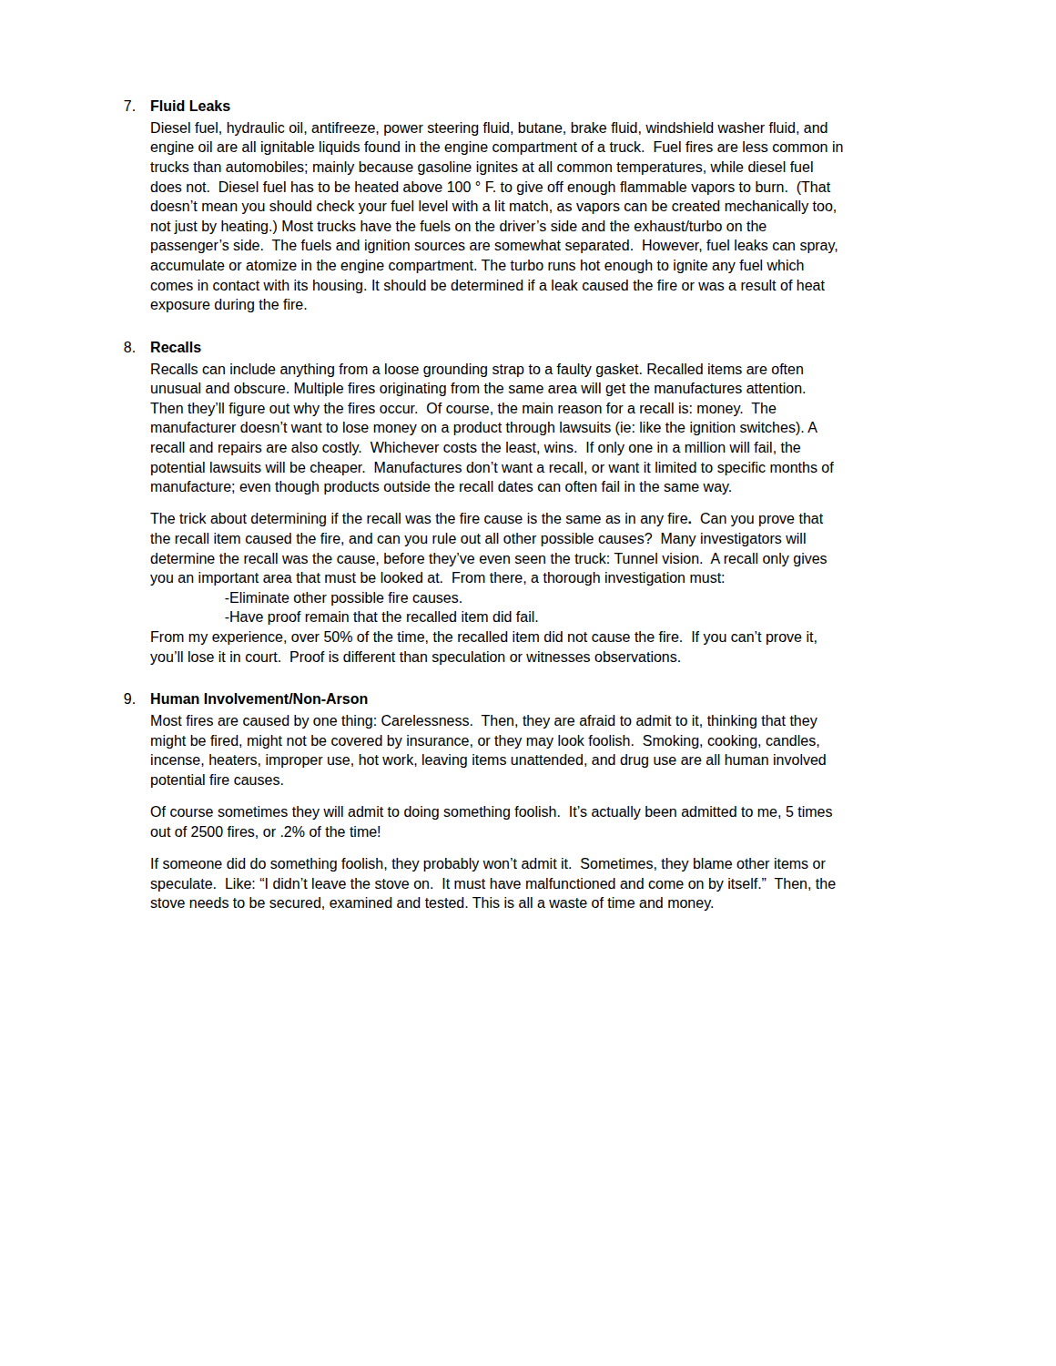Fluid Leaks
Diesel fuel, hydraulic oil, antifreeze, power steering fluid, butane, brake fluid, windshield washer fluid, and engine oil are all ignitable liquids found in the engine compartment of a truck. Fuel fires are less common in trucks than automobiles; mainly because gasoline ignites at all common temperatures, while diesel fuel does not. Diesel fuel has to be heated above 100 ° F. to give off enough flammable vapors to burn. (That doesn’t mean you should check your fuel level with a lit match, as vapors can be created mechanically too, not just by heating.) Most trucks have the fuels on the driver’s side and the exhaust/turbo on the passenger’s side. The fuels and ignition sources are somewhat separated. However, fuel leaks can spray, accumulate or atomize in the engine compartment. The turbo runs hot enough to ignite any fuel which comes in contact with its housing. It should be determined if a leak caused the fire or was a result of heat exposure during the fire.
Recalls
Recalls can include anything from a loose grounding strap to a faulty gasket. Recalled items are often unusual and obscure. Multiple fires originating from the same area will get the manufactures attention. Then they’ll figure out why the fires occur. Of course, the main reason for a recall is: money. The manufacturer doesn’t want to lose money on a product through lawsuits (ie: like the ignition switches). A recall and repairs are also costly. Whichever costs the least, wins. If only one in a million will fail, the potential lawsuits will be cheaper. Manufactures don’t want a recall, or want it limited to specific months of manufacture; even though products outside the recall dates can often fail in the same way.
The trick about determining if the recall was the fire cause is the same as in any fire. Can you prove that the recall item caused the fire, and can you rule out all other possible causes? Many investigators will determine the recall was the cause, before they’ve even seen the truck: Tunnel vision. A recall only gives you an important area that must be looked at. From there, a thorough investigation must:
-Eliminate other possible fire causes.
-Have proof remain that the recalled item did fail.
From my experience, over 50% of the time, the recalled item did not cause the fire. If you can’t prove it, you’ll lose it in court. Proof is different than speculation or witnesses observations.
Human Involvement/Non-Arson
Most fires are caused by one thing: Carelessness. Then, they are afraid to admit to it, thinking that they might be fired, might not be covered by insurance, or they may look foolish. Smoking, cooking, candles, incense, heaters, improper use, hot work, leaving items unattended, and drug use are all human involved potential fire causes.
Of course sometimes they will admit to doing something foolish. It’s actually been admitted to me, 5 times out of 2500 fires, or .2% of the time!
If someone did do something foolish, they probably won’t admit it. Sometimes, they blame other items or speculate. Like: “I didn’t leave the stove on. It must have malfunctioned and come on by itself.” Then, the stove needs to be secured, examined and tested. This is all a waste of time and money.